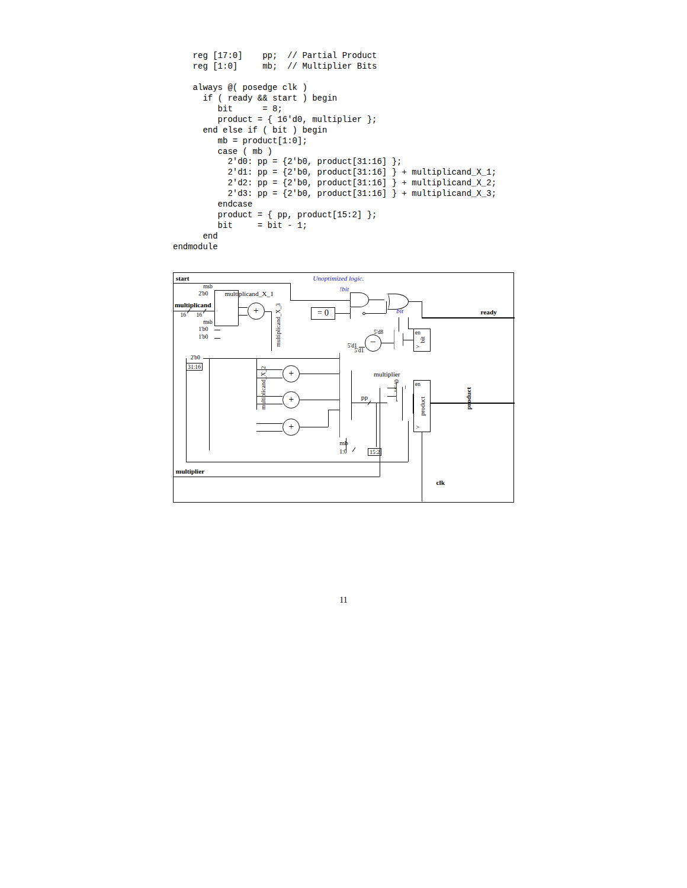reg [17:0]    pp;  // Partial Product
    reg [1:0]     mb;  // Multiplier Bits

    always @( posedge clk )
      if ( ready && start ) begin
         bit      = 8;
         product = { 16'd0, multiplier };
      end else if ( bit ) begin
         mb = product[1:0];
         case ( mb )
           2'd0: pp = {2'b0, product[31:16] };
           2'd1: pp = {2'b0, product[31:16] } + multiplicand_X_1;
           2'd2: pp = {2'b0, product[31:16] } + multiplicand_X_2;
           2'd3: pp = {2'b0, product[31:16] } + multiplicand_X_3;
         endcase
         product = { pp, product[15:2] };
         bit     = bit - 1;
      end
endmodule
start Unoptimized logic.
msb 2'b0 multiplicand_X_1 multiplicand
16 16
msb 1'b0 1'b0
+
multiplicand_X_3
!bit
= 0
bit ready
5'd8
−
5'd1
en bit >
2'b0
31:16
multiplicand_X_2
+
+
+
5'd1 mb 1:0
pp
multiplier 16'd0
en product >
product
15:2
multiplier
clk
11